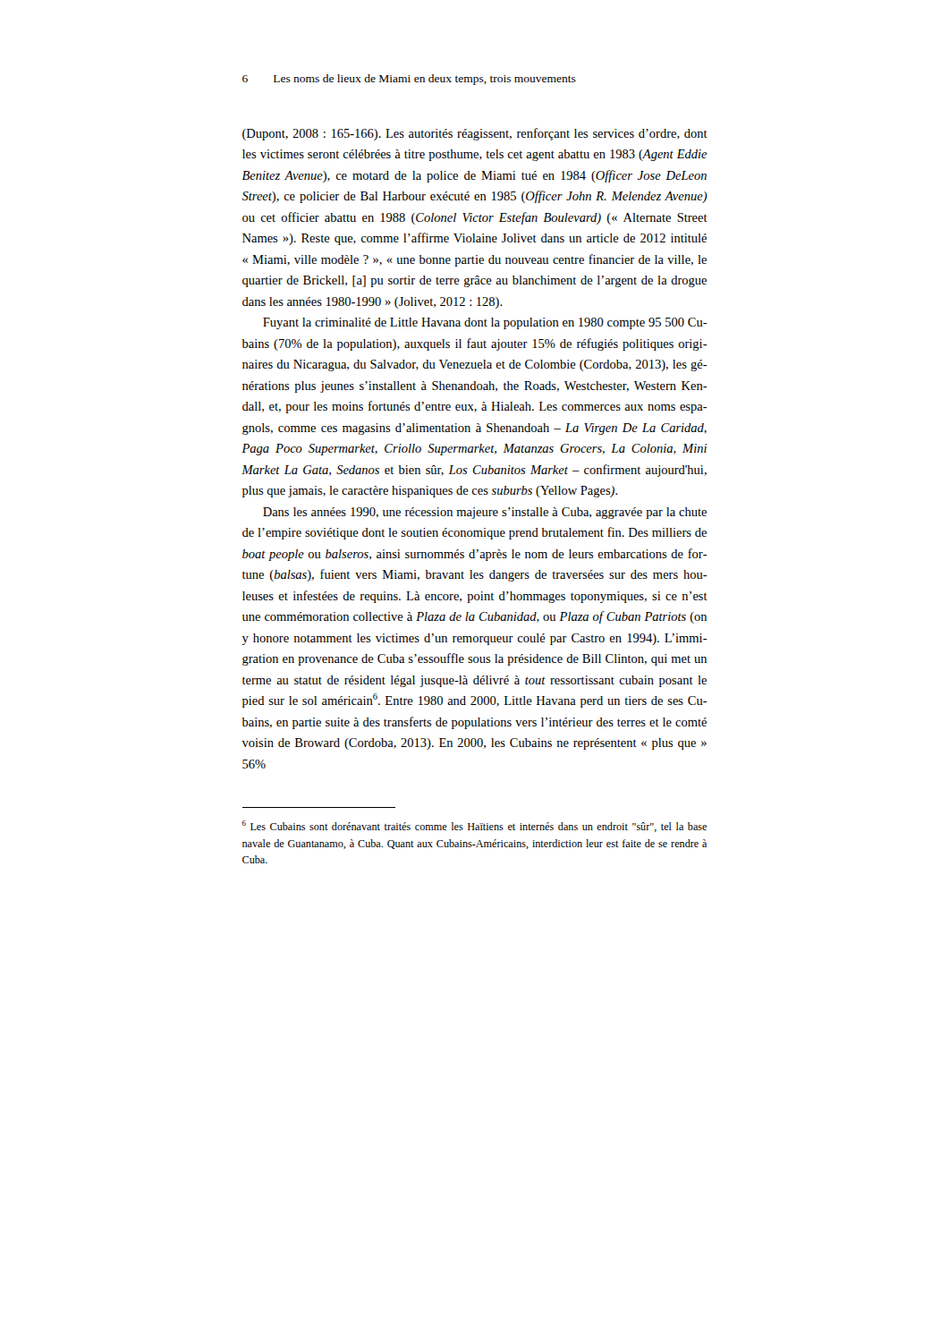6 Les noms de lieux de Miami en deux temps, trois mouvements
(Dupont, 2008 : 165-166). Les autorités réagissent, renforçant les services d’ordre, dont les victimes seront célébrées à titre posthume, tels cet agent abattu en 1983 (Agent Eddie Benitez Avenue), ce motard de la police de Miami tué en 1984 (Officer Jose DeLeon Street), ce policier de Bal Harbour exécuté en 1985 (Officer John R. Melendez Avenue) ou cet officier abattu en 1988 (Colonel Victor Estefan Boulevard) (« Alternate Street Names »). Reste que, comme l’affirme Violaine Jolivet dans un article de 2012 intitulé « Miami, ville modèle ? », « une bonne partie du nouveau centre financier de la ville, le quartier de Brickell, [a] pu sortir de terre grâce au blanchiment de l’argent de la drogue dans les années 1980-1990 » (Jolivet, 2012 : 128).
Fuyant la criminalité de Little Havana dont la population en 1980 compte 95 500 Cubains (70% de la population), auxquels il faut ajouter 15% de réfugiés politiques originaires du Nicaragua, du Salvador, du Venezuela et de Colombie (Cordoba, 2013), les générations plus jeunes s’installent à Shenandoah, the Roads, Westchester, Western Kendall, et, pour les moins fortunés d’entre eux, à Hialeah. Les commerces aux noms espagnols, comme ces magasins d’alimentation à Shenandoah – La Virgen De La Caridad, Paga Poco Supermarket, Criollo Supermarket, Matanzas Grocers, La Colonia, Mini Market La Gata, Sedanos et bien sûr, Los Cubanitos Market – confirment aujourd'hui, plus que jamais, le caractère hispaniques de ces suburbs (Yellow Pages).
Dans les années 1990, une récession majeure s’installe à Cuba, aggravée par la chute de l’empire soviétique dont le soutien économique prend brutalement fin. Des milliers de boat people ou balseros, ainsi surnommés d’après le nom de leurs embarcations de fortune (balsas), fuient vers Miami, bravant les dangers de traversées sur des mers houleuses et infestées de requins. Là encore, point d’hommages toponymiques, si ce n’est une commémoration collective à Plaza de la Cubanidad, ou Plaza of Cuban Patriots (on y honore notamment les victimes d’un remorqueur coulé par Castro en 1994). L’immigration en provenance de Cuba s’essouffle sous la présidence de Bill Clinton, qui met un terme au statut de résident légal jusque-là délivré à tout ressortissant cubain posant le pied sur le sol américain6. Entre 1980 and 2000, Little Havana perd un tiers de ses Cubains, en partie suite à des transferts de populations vers l’intérieur des terres et le comté voisin de Broward (Cordoba, 2013). En 2000, les Cubains ne représentent « plus que » 56%
6 Les Cubains sont dorénavant traités comme les Haïtiens et internés dans un endroit "sûr", tel la base navale de Guantanamo, à Cuba. Quant aux Cubains-Américains, interdiction leur est faite de se rendre à Cuba.